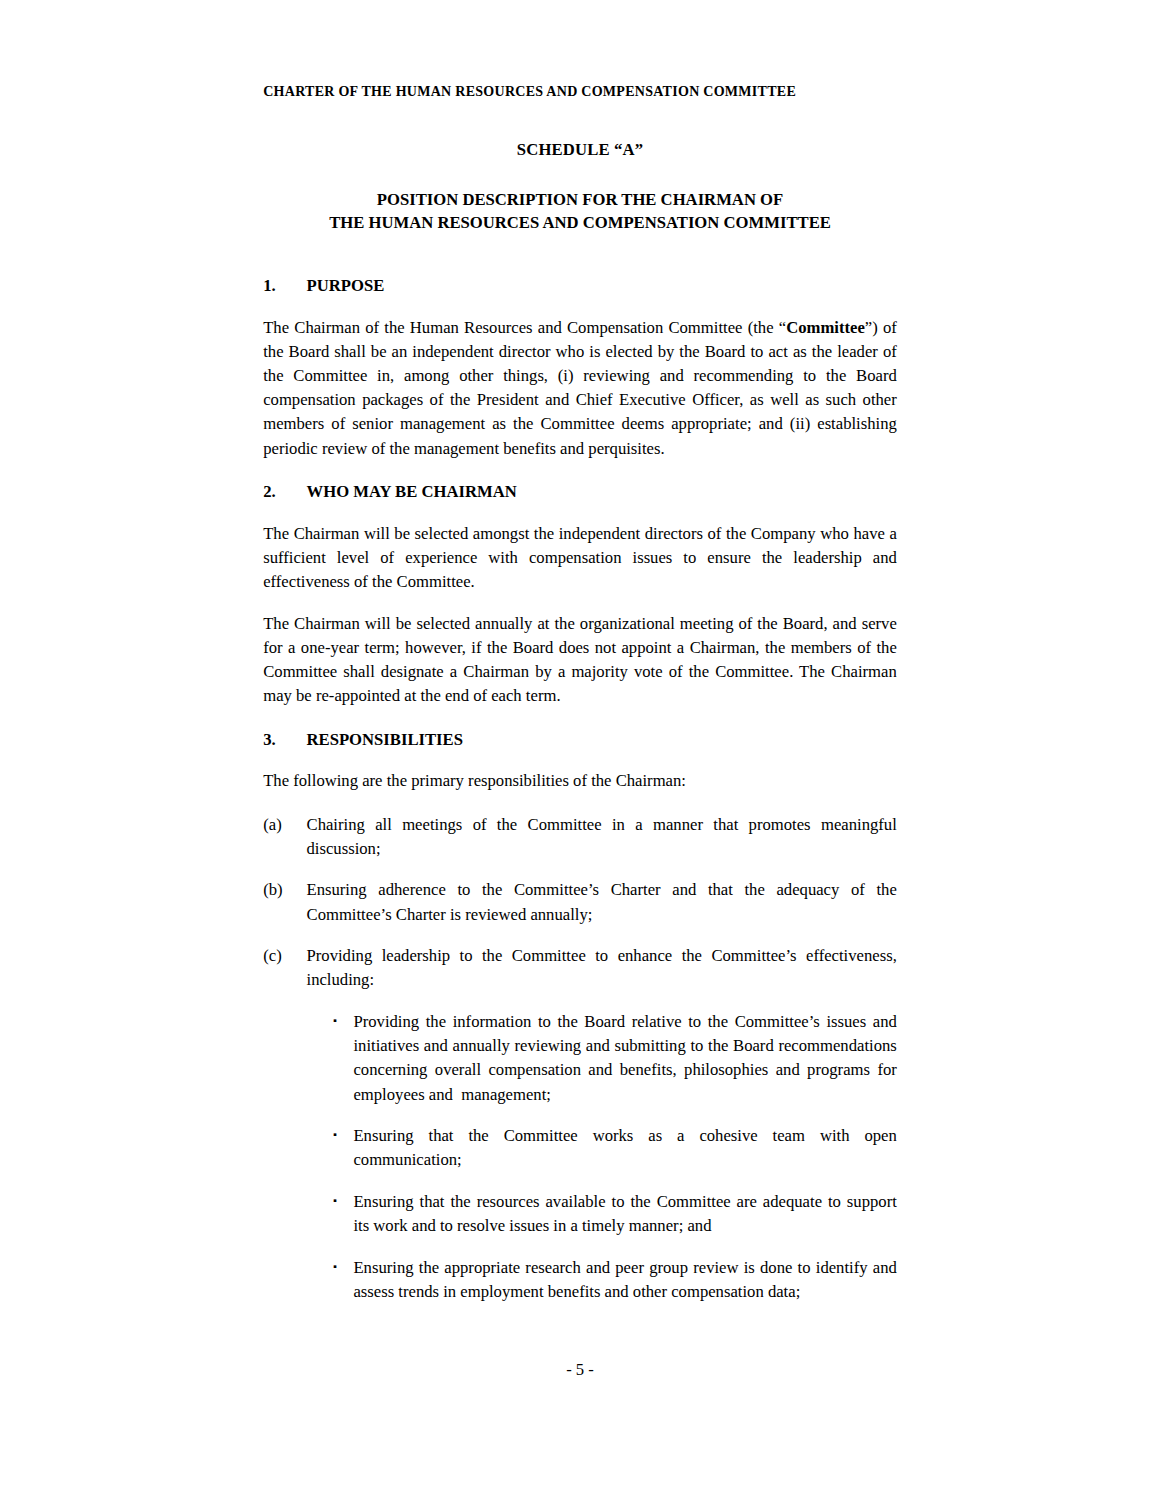CHARTER OF THE HUMAN RESOURCES AND COMPENSATION COMMITTEE
SCHEDULE “A”
POSITION DESCRIPTION FOR THE CHAIRMAN OF
THE HUMAN RESOURCES AND COMPENSATION COMMITTEE
1. PURPOSE
The Chairman of the Human Resources and Compensation Committee (the “Committee”) of the Board shall be an independent director who is elected by the Board to act as the leader of the Committee in, among other things, (i) reviewing and recommending to the Board compensation packages of the President and Chief Executive Officer, as well as such other members of senior management as the Committee deems appropriate; and (ii) establishing periodic review of the management benefits and perquisites.
2. WHO MAY BE CHAIRMAN
The Chairman will be selected amongst the independent directors of the Company who have a sufficient level of experience with compensation issues to ensure the leadership and effectiveness of the Committee.
The Chairman will be selected annually at the organizational meeting of the Board, and serve for a one-year term; however, if the Board does not appoint a Chairman, the members of the Committee shall designate a Chairman by a majority vote of the Committee. The Chairman may be re-appointed at the end of each term.
3. RESPONSIBILITIES
The following are the primary responsibilities of the Chairman:
(a) Chairing all meetings of the Committee in a manner that promotes meaningful discussion;
(b) Ensuring adherence to the Committee’s Charter and that the adequacy of the Committee’s Charter is reviewed annually;
(c) Providing leadership to the Committee to enhance the Committee’s effectiveness, including:
▪ Providing the information to the Board relative to the Committee’s issues and initiatives and annually reviewing and submitting to the Board recommendations concerning overall compensation and benefits, philosophies and programs for employees and management;
▪ Ensuring that the Committee works as a cohesive team with open communication;
▪ Ensuring that the resources available to the Committee are adequate to support its work and to resolve issues in a timely manner; and
▪ Ensuring the appropriate research and peer group review is done to identify and assess trends in employment benefits and other compensation data;
- 5 -